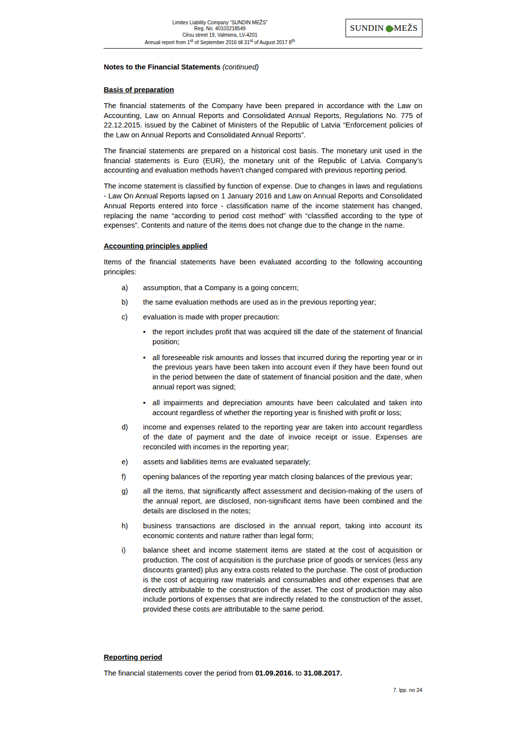Limites Liability Company “SUNDIN MEŽS”
Reg. No. 40103218549
Cēsu street 19, Valmiera, LV-4201
Annual report from 1st of September 2016 till 31st of August 2017 8th
SUNDIN MEŽS
Notes to the Financial Statements (continued)
Basis of preparation
The financial statements of the Company have been prepared in accordance with the Law on Accounting, Law on Annual Reports and Consolidated Annual Reports, Regulations No. 775 of 22.12.2015. issued by the Cabinet of Ministers of the Republic of Latvia “Enforcement policies of the Law on Annual Reports and Consolidated Annual Reports”.
The financial statements are prepared on a historical cost basis. The monetary unit used in the financial statements is Euro (EUR), the monetary unit of the Republic of Latvia. Company’s accounting and evaluation methods haven’t changed compared with previous reporting period.
The income statement is classified by function of expense. Due to changes in laws and regulations - Law On Annual Reports lapsed on 1 January 2016 and Law on Annual Reports and Consolidated Annual Reports entered into force - classification name of the income statement has changed, replacing the name “according to period cost method” with “classified according to the type of expenses”. Contents and nature of the items does not change due to the change in the name.
Accounting principles applied
Items of the financial statements have been evaluated according to the following accounting principles:
assumption, that a Company is a going concern;
the same evaluation methods are used as in the previous reporting year;
evaluation is made with proper precaution:
the report includes profit that was acquired till the date of the statement of financial position;
all foreseeable risk amounts and losses that incurred during the reporting year or in the previous years have been taken into account even if they have been found out in the period between the date of statement of financial position and the date, when annual report was signed;
all impairments and depreciation amounts have been calculated and taken into account regardless of whether the reporting year is finished with profit or loss;
income and expenses related to the reporting year are taken into account regardless of the date of payment and the date of invoice receipt or issue. Expenses are reconciled with incomes in the reporting year;
assets and liabilities items are evaluated separately;
opening balances of the reporting year match closing balances of the previous year;
all the items, that significantly affect assessment and decision-making of the users of the annual report, are disclosed, non-significant items have been combined and the details are disclosed in the notes;
business transactions are disclosed in the annual report, taking into account its economic contents and nature rather than legal form;
balance sheet and income statement items are stated at the cost of acquisition or production. The cost of acquisition is the purchase price of goods or services (less any discounts granted) plus any extra costs related to the purchase. The cost of production is the cost of acquiring raw materials and consumables and other expenses that are directly attributable to the construction of the asset. The cost of production may also include portions of expenses that are indirectly related to the construction of the asset, provided these costs are attributable to the same period.
Reporting period
The financial statements cover the period from 01.09.2016. to 31.08.2017.
7. lpp. no 24